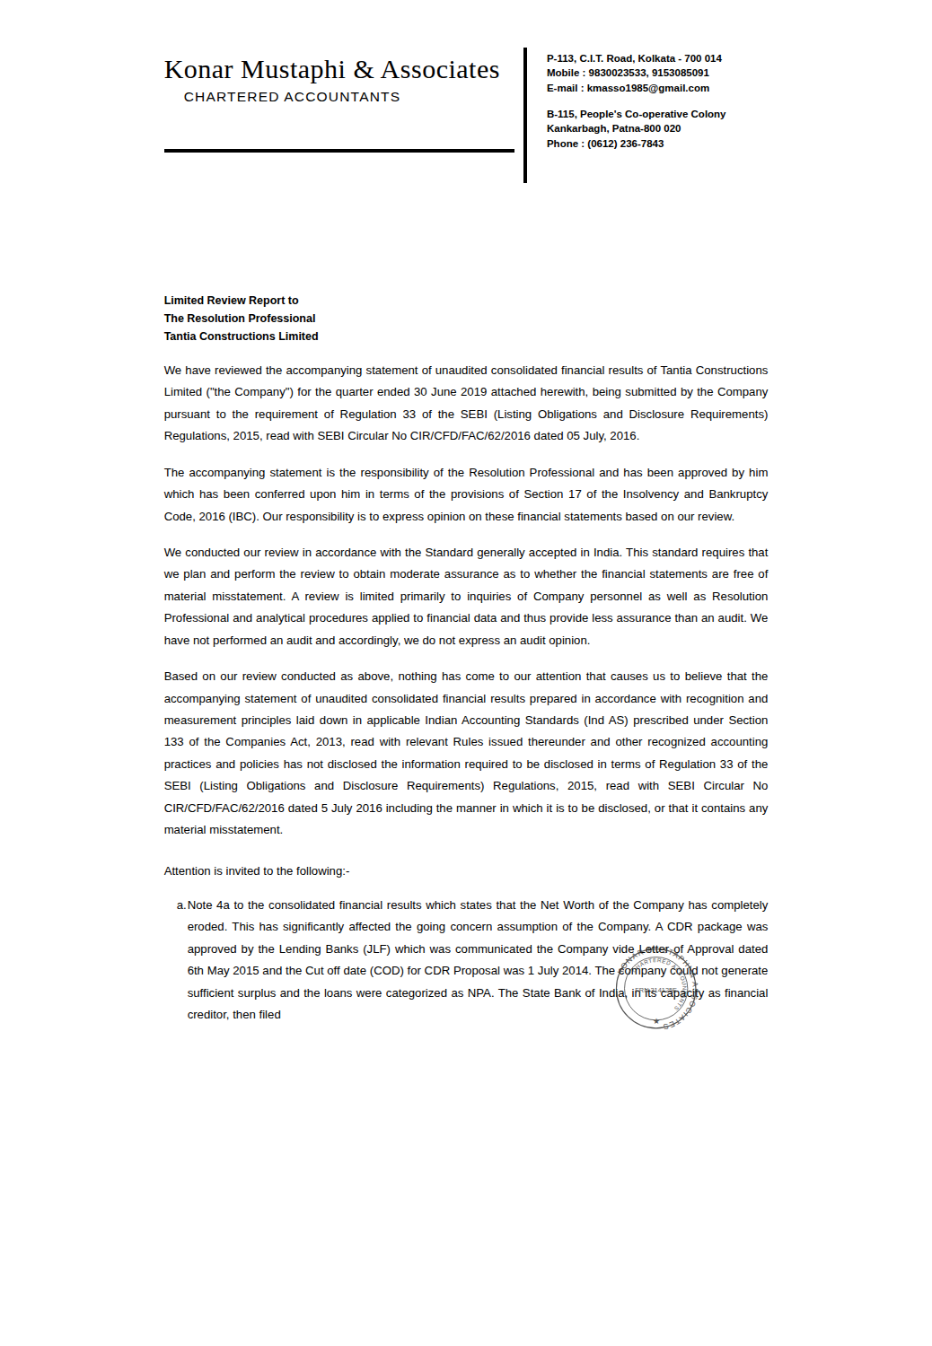Konar Mustaphi & Associates
CHARTERED ACCOUNTANTS
P-113, C.I.T. Road, Kolkata - 700 014
Mobile : 9830023533, 9153085091
E-mail : kmasso1985@gmail.com
B-115, People's Co-operative Colony
Kankarbagh, Patna-800 020
Phone : (0612) 236-7843
Limited Review Report to
The Resolution Professional
Tantia Constructions Limited
We have reviewed the accompanying statement of unaudited consolidated financial results of Tantia Constructions Limited ("the Company") for the quarter ended 30 June 2019 attached herewith, being submitted by the Company pursuant to the requirement of Regulation 33 of the SEBI (Listing Obligations and Disclosure Requirements) Regulations, 2015, read with SEBI Circular No CIR/CFD/FAC/62/2016 dated 05 July, 2016.
The accompanying statement is the responsibility of the Resolution Professional and has been approved by him which has been conferred upon him in terms of the provisions of Section 17 of the Insolvency and Bankruptcy Code, 2016 (IBC). Our responsibility is to express opinion on these financial statements based on our review.
We conducted our review in accordance with the Standard generally accepted in India. This standard requires that we plan and perform the review to obtain moderate assurance as to whether the financial statements are free of material misstatement. A review is limited primarily to inquiries of Company personnel as well as Resolution Professional and analytical procedures applied to financial data and thus provide less assurance than an audit. We have not performed an audit and accordingly, we do not express an audit opinion.
Based on our review conducted as above, nothing has come to our attention that causes us to believe that the accompanying statement of unaudited consolidated financial results prepared in accordance with recognition and measurement principles laid down in applicable Indian Accounting Standards (Ind AS) prescribed under Section 133 of the Companies Act, 2013, read with relevant Rules issued thereunder and other recognized accounting practices and policies has not disclosed the information required to be disclosed in terms of Regulation 33 of the SEBI (Listing Obligations and Disclosure Requirements) Regulations, 2015, read with SEBI Circular No CIR/CFD/FAC/62/2016 dated 5 July 2016 including the manner in which it is to be disclosed, or that it contains any material misstatement.
Attention is invited to the following:-
a. Note 4a to the consolidated financial results which states that the Net Worth of the Company has completely eroded. This has significantly affected the going concern assumption of the Company. A CDR package was approved by the Lending Banks (JLF) which was communicated the Company vide Letter of Approval dated 6th May 2015 and the Cut off date (COD) for CDR Proposal was 1 July 2014. The company could not generate sufficient surplus and the loans were categorized as NPA. The State Bank of India, in its capacity as financial creditor, then filed
KONAR MUSTAPHI & ASSOCIATES CHARTERED ACCOUNTANTS FRN 314125E ★